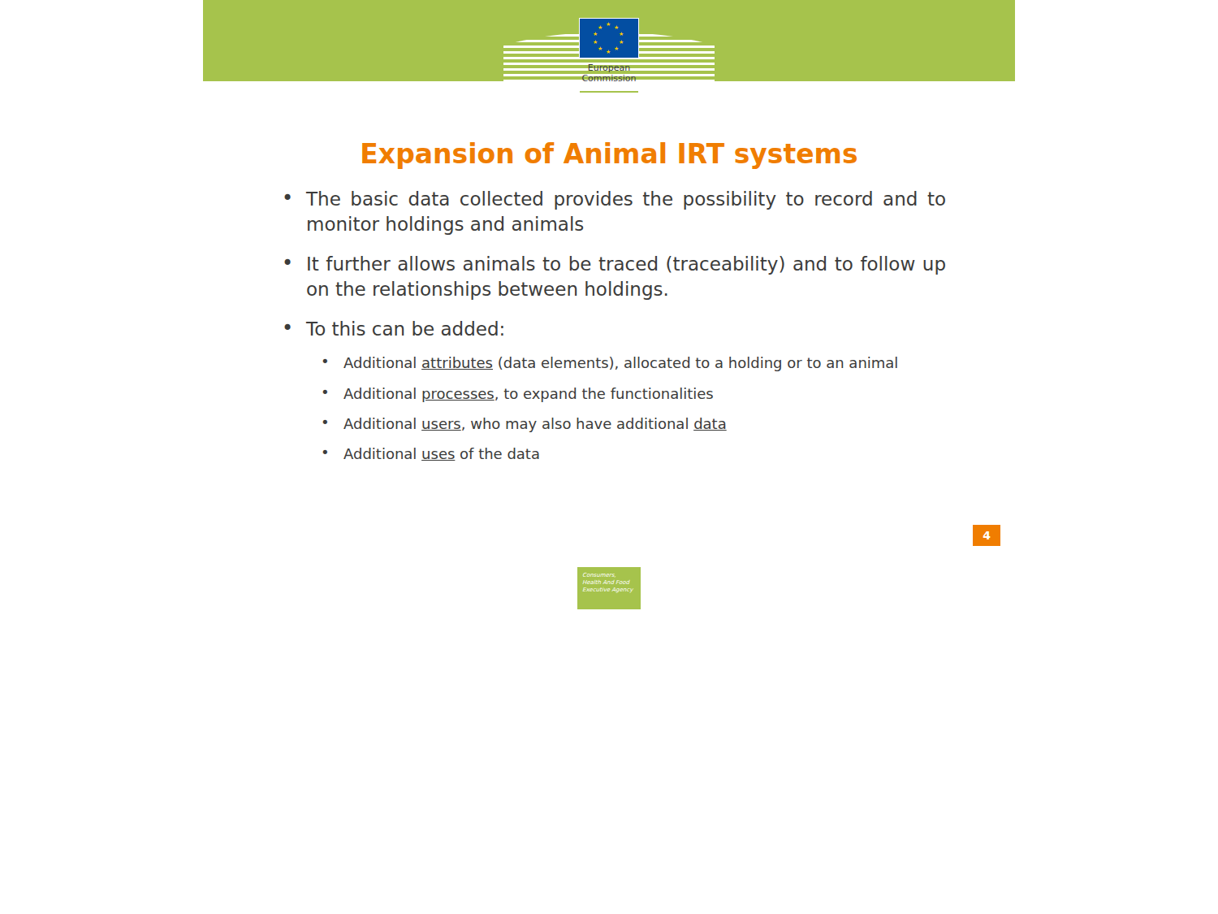★ ★ ★ ★ ★ ★ ★ ★ ★ ★
European
Commission
Expansion of Animal IRT systems
The basic data collected provides the possibility to record and to monitor holdings and animals
It further allows animals to be traced (traceability) and to follow up on the relationships between holdings.
To this can be added:
Additional attributes (data elements), allocated to a holding or to an animal
Additional processes, to expand the functionalities
Additional users, who may also have additional data
Additional uses of the data
4
Consumers,
Health And Food
Executive Agency